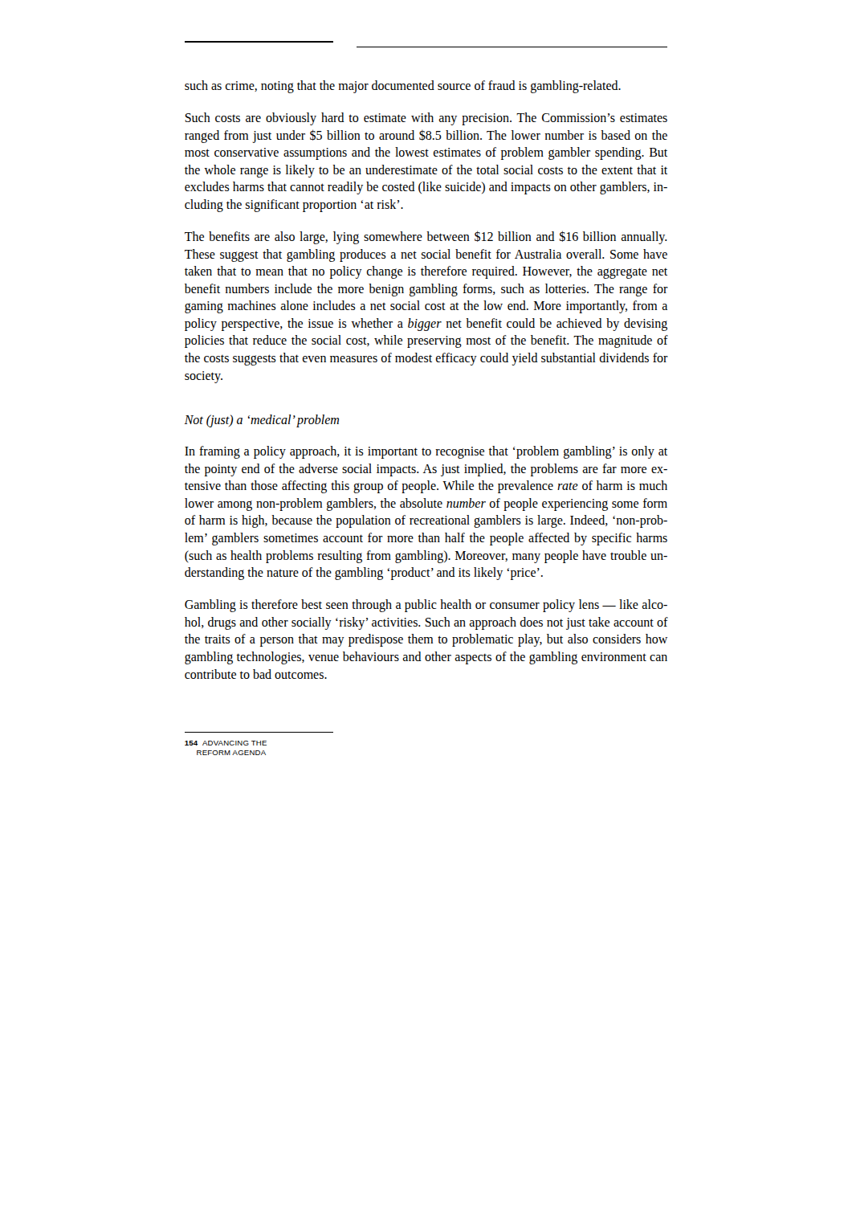such as crime, noting that the major documented source of fraud is gambling-related.
Such costs are obviously hard to estimate with any precision. The Commission’s estimates ranged from just under $5 billion to around $8.5 billion. The lower number is based on the most conservative assumptions and the lowest estimates of problem gambler spending. But the whole range is likely to be an underestimate of the total social costs to the extent that it excludes harms that cannot readily be costed (like suicide) and impacts on other gamblers, including the significant proportion ‘at risk’.
The benefits are also large, lying somewhere between $12 billion and $16 billion annually. These suggest that gambling produces a net social benefit for Australia overall. Some have taken that to mean that no policy change is therefore required. However, the aggregate net benefit numbers include the more benign gambling forms, such as lotteries. The range for gaming machines alone includes a net social cost at the low end. More importantly, from a policy perspective, the issue is whether a bigger net benefit could be achieved by devising policies that reduce the social cost, while preserving most of the benefit. The magnitude of the costs suggests that even measures of modest efficacy could yield substantial dividends for society.
Not (just) a ‘medical’ problem
In framing a policy approach, it is important to recognise that ‘problem gambling’ is only at the pointy end of the adverse social impacts. As just implied, the problems are far more extensive than those affecting this group of people. While the prevalence rate of harm is much lower among non-problem gamblers, the absolute number of people experiencing some form of harm is high, because the population of recreational gamblers is large. Indeed, ‘non-problem’ gamblers sometimes account for more than half the people affected by specific harms (such as health problems resulting from gambling). Moreover, many people have trouble understanding the nature of the gambling ‘product’ and its likely ‘price’.
Gambling is therefore best seen through a public health or consumer policy lens — like alcohol, drugs and other socially ‘risky’ activities. Such an approach does not just take account of the traits of a person that may predispose them to problematic play, but also considers how gambling technologies, venue behaviours and other aspects of the gambling environment can contribute to bad outcomes.
154 ADVANCING THE REFORM AGENDA